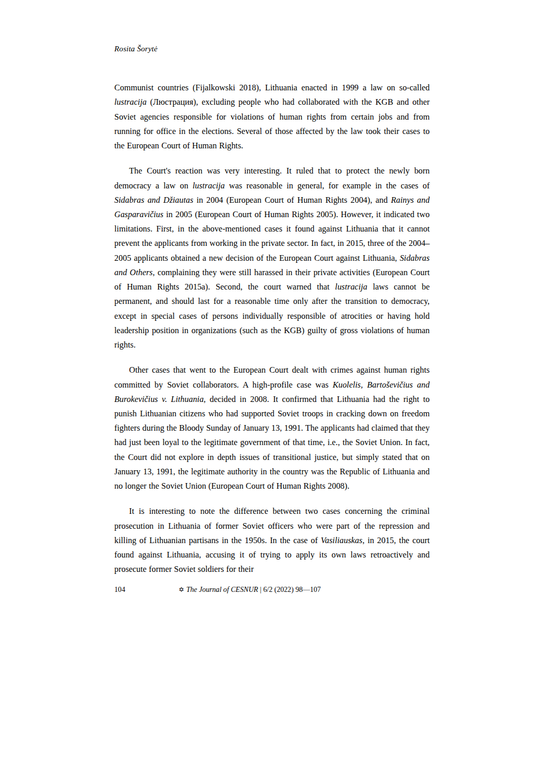Rosita Šorytė
Communist countries (Fijalkowski 2018), Lithuania enacted in 1999 a law on so-called lustracija (Люстрация), excluding people who had collaborated with the KGB and other Soviet agencies responsible for violations of human rights from certain jobs and from running for office in the elections. Several of those affected by the law took their cases to the European Court of Human Rights.
The Court's reaction was very interesting. It ruled that to protect the newly born democracy a law on lustracija was reasonable in general, for example in the cases of Sidabras and Džiautas in 2004 (European Court of Human Rights 2004), and Rainys and Gasparavičius in 2005 (European Court of Human Rights 2005). However, it indicated two limitations. First, in the above-mentioned cases it found against Lithuania that it cannot prevent the applicants from working in the private sector. In fact, in 2015, three of the 2004–2005 applicants obtained a new decision of the European Court against Lithuania, Sidabras and Others, complaining they were still harassed in their private activities (European Court of Human Rights 2015a). Second, the court warned that lustracija laws cannot be permanent, and should last for a reasonable time only after the transition to democracy, except in special cases of persons individually responsible of atrocities or having hold leadership position in organizations (such as the KGB) guilty of gross violations of human rights.
Other cases that went to the European Court dealt with crimes against human rights committed by Soviet collaborators. A high-profile case was Kuolelis, Bartoševičius and Burokevičius v. Lithuania, decided in 2008. It confirmed that Lithuania had the right to punish Lithuanian citizens who had supported Soviet troops in cracking down on freedom fighters during the Bloody Sunday of January 13, 1991. The applicants had claimed that they had just been loyal to the legitimate government of that time, i.e., the Soviet Union. In fact, the Court did not explore in depth issues of transitional justice, but simply stated that on January 13, 1991, the legitimate authority in the country was the Republic of Lithuania and no longer the Soviet Union (European Court of Human Rights 2008).
It is interesting to note the difference between two cases concerning the criminal prosecution in Lithuania of former Soviet officers who were part of the repression and killing of Lithuanian partisans in the 1950s. In the case of Vasiliauskas, in 2015, the court found against Lithuania, accusing it of trying to apply its own laws retroactively and prosecute former Soviet soldiers for their
104
✡ The Journal of CESNUR | 6/2 (2022) 98—107